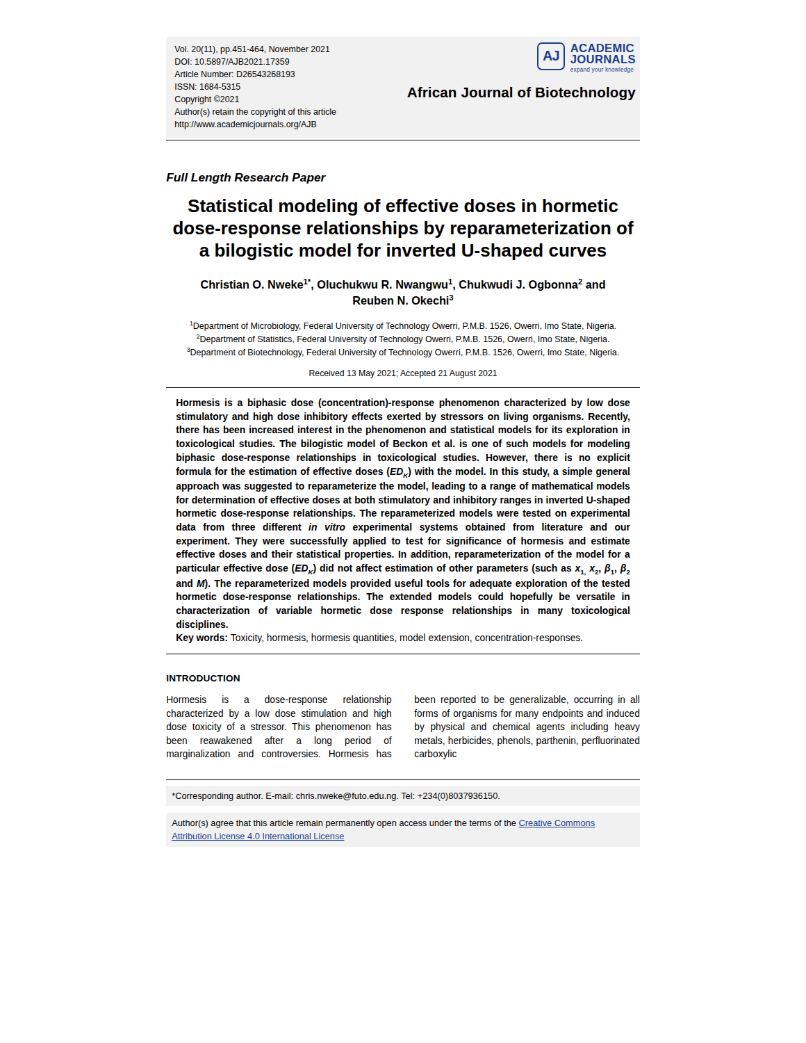Vol. 20(11), pp.451-464, November 2021
DOI: 10.5897/AJB2021.17359
Article Number: D26543268193
ISSN: 1684-5315
Copyright ©2021
Author(s) retain the copyright of this article
http://www.academicjournals.org/AJB
AJ
ACADEMIC
JOURNALS expand your knowledge
African Journal of Biotechnology
Full Length Research Paper
Statistical modeling of effective doses in hormetic dose-response relationships by reparameterization of a bilogistic model for inverted U-shaped curves
Christian O. Nweke1*, Oluchukwu R. Nwangwu1, Chukwudi J. Ogbonna2 and
Reuben N. Okechi3
1Department of Microbiology, Federal University of Technology Owerri, P.M.B. 1526, Owerri, Imo State, Nigeria.
2Department of Statistics, Federal University of Technology Owerri, P.M.B. 1526, Owerri, Imo State, Nigeria.
3Department of Biotechnology, Federal University of Technology Owerri, P.M.B. 1526, Owerri, Imo State, Nigeria.
Received 13 May 2021; Accepted 21 August 2021
Hormesis is a biphasic dose (concentration)-response phenomenon characterized by low dose stimulatory and high dose inhibitory effects exerted by stressors on living organisms. Recently, there has been increased interest in the phenomenon and statistical models for its exploration in toxicological studies. The bilogistic model of Beckon et al. is one of such models for modeling biphasic dose-response relationships in toxicological studies. However, there is no explicit formula for the estimation of effective doses (EDK) with the model. In this study, a simple general approach was suggested to reparameterize the model, leading to a range of mathematical models for determination of effective doses at both stimulatory and inhibitory ranges in inverted U-shaped hormetic dose-response relationships. The reparameterized models were tested on experimental data from three different in vitro experimental systems obtained from literature and our experiment. They were successfully applied to test for significance of hormesis and estimate effective doses and their statistical properties. In addition, reparameterization of the model for a particular effective dose (EDK) did not affect estimation of other parameters (such as x1, x2, β1, β2 and M). The reparameterized models provided useful tools for adequate exploration of the tested hormetic dose-response relationships. The extended models could hopefully be versatile in characterization of variable hormetic dose response relationships in many toxicological disciplines.
Key words: Toxicity, hormesis, hormesis quantities, model extension, concentration-responses.
INTRODUCTION
Hormesis is a dose-response relationship characterized by a low dose stimulation and high dose toxicity of a stressor. This phenomenon has been reawakened after a long period of marginalization and controversies. Hormesis has been reported to be generalizable, occurring in all forms of organisms for many endpoints and induced by physical and chemical agents including heavy metals, herbicides, phenols, parthenin, perfluorinated carboxylic
*Corresponding author. E-mail: chris.nweke@futo.edu.ng. Tel: +234(0)8037936150.
Author(s) agree that this article remain permanently open access under the terms of the Creative Commons Attribution License 4.0 International License